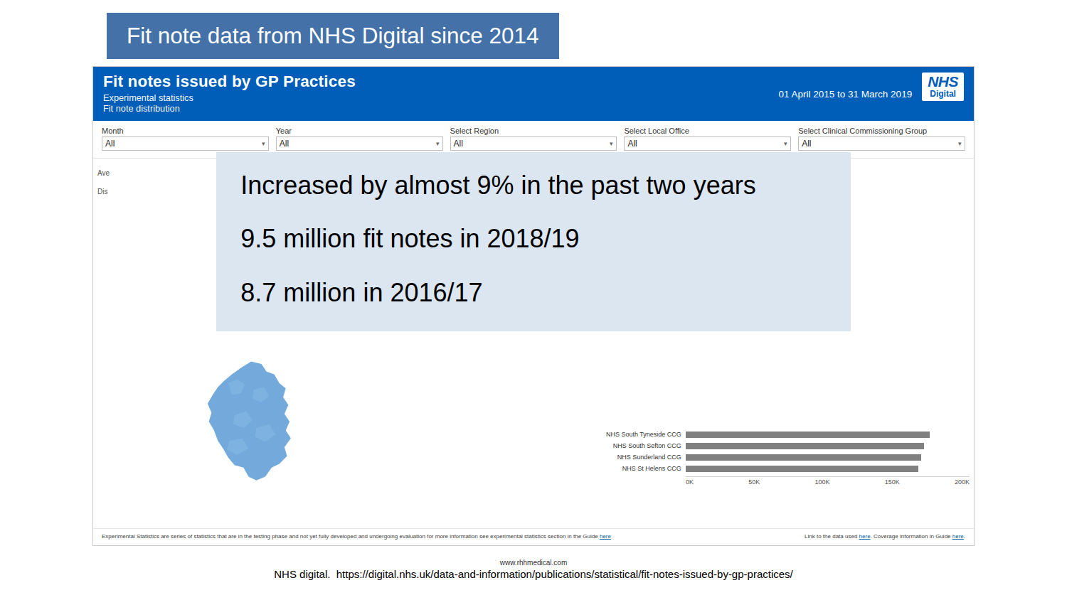Fit note data from NHS Digital since 2014
Fit notes issued by GP Practices
Experimental statistics
Fit note distribution
01 April 2015 to 31 March 2019
NHS Digital
Month
All▾
Year
All▾
Select Region
All▾
Select Local Office
All▾
Select Clinical Commissioning Group
All▾
Ave
Dis
NHS South Tyneside CCG
NHS South Sefton CCG
NHS Sunderland CCG
NHS St Helens CCG
0K 50K 100K 150K 200K
Experimental Statistics are series of statistics that are in the testing phase and not yet fully developed and undergoing evaluation for more information see experimental statistics section in the Guide here
Link to the data used here. Coverage information in Guide here.
Increased by almost 9% in the past two years
9.5 million fit notes in 2018/19
8.7 million in 2016/17
www.rhhmedical.com
NHS digital. https://digital.nhs.uk/data-and-information/publications/statistical/fit-notes-issued-by-gp-practices/